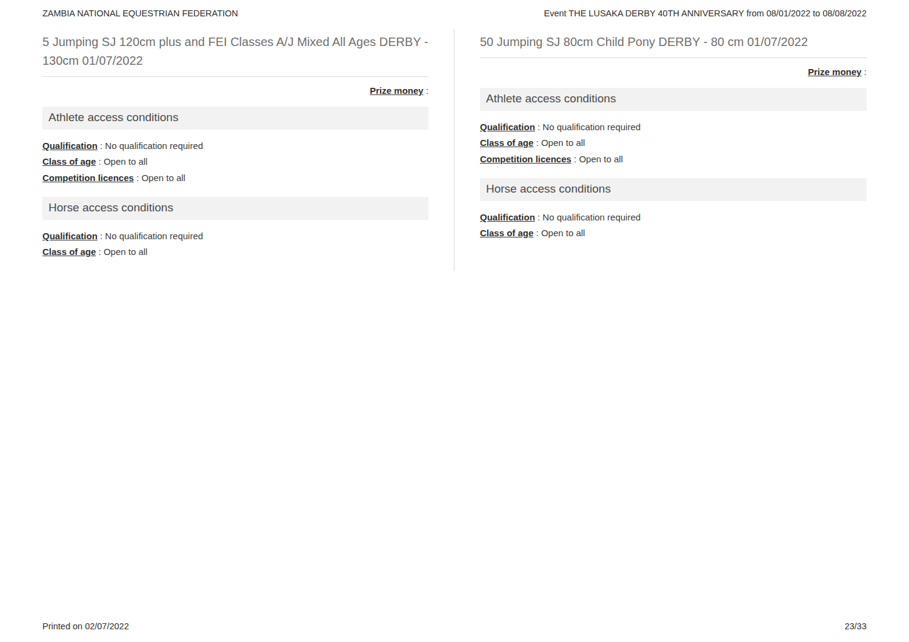ZAMBIA NATIONAL EQUESTRIAN FEDERATION Event THE LUSAKA DERBY 40TH ANNIVERSARY from 08/01/2022 to 08/08/2022
5 Jumping SJ 120cm plus and FEI Classes A/J Mixed All Ages DERBY - 130cm 01/07/2022
Prize money :
Athlete access conditions
Qualification : No qualification required
Class of age : Open to all
Competition licences : Open to all
Horse access conditions
Qualification : No qualification required
Class of age : Open to all
50 Jumping SJ 80cm Child Pony DERBY - 80 cm 01/07/2022
Prize money :
Athlete access conditions
Qualification : No qualification required
Class of age : Open to all
Competition licences : Open to all
Horse access conditions
Qualification : No qualification required
Class of age : Open to all
Printed on 02/07/2022 23/33